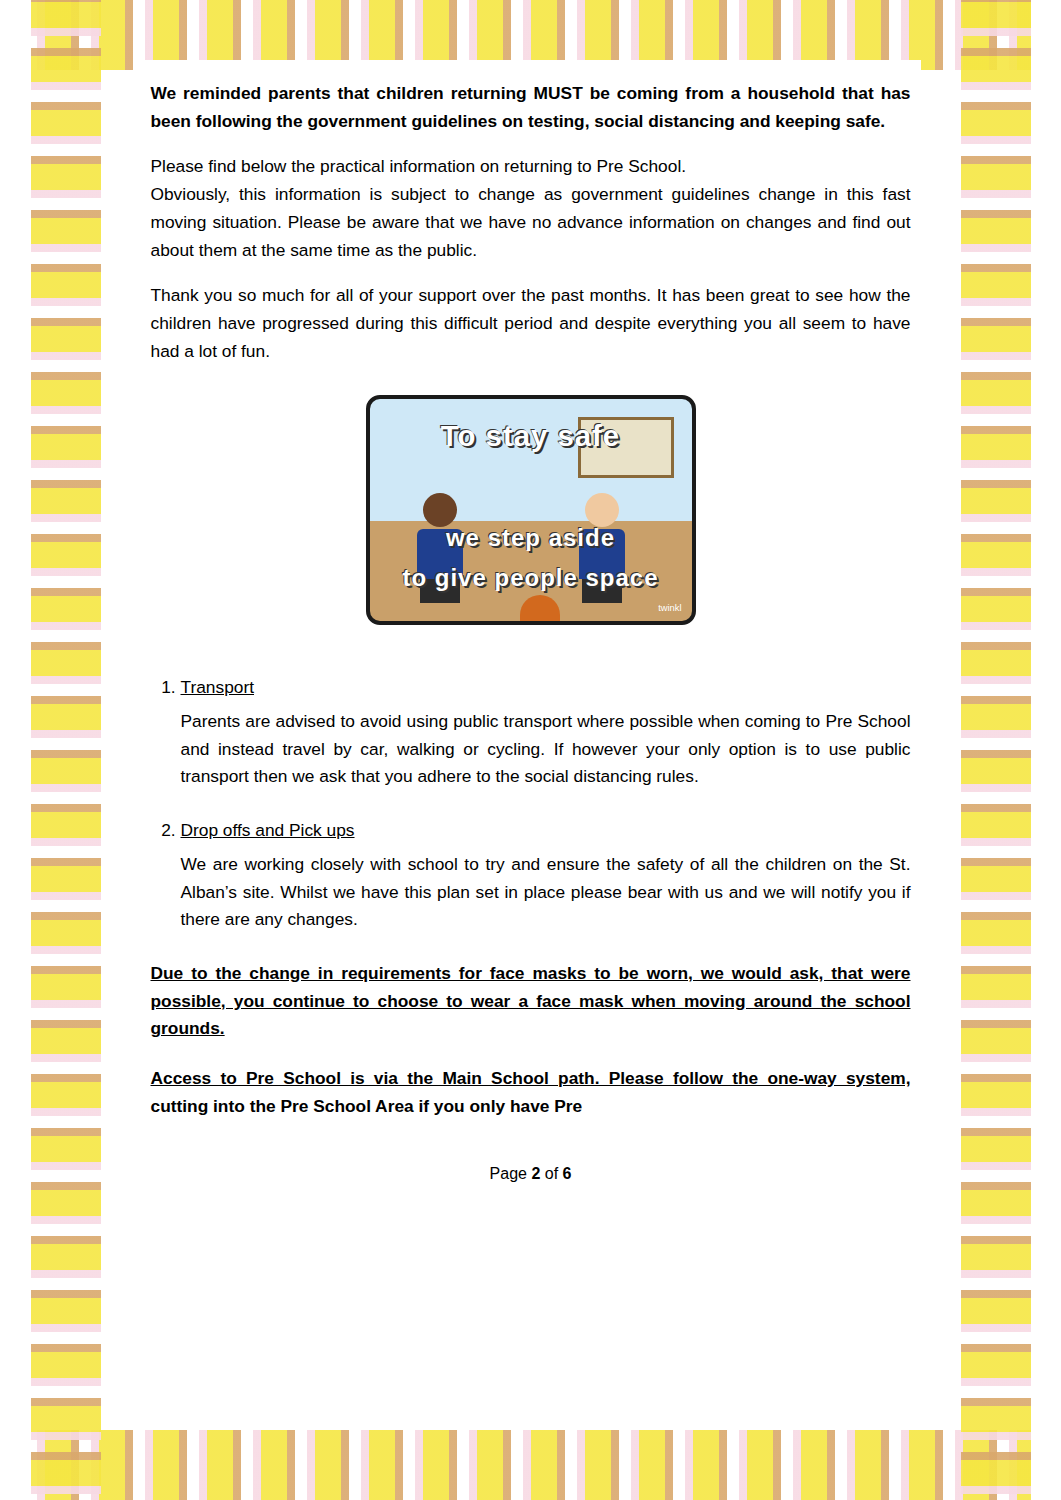We reminded parents that children returning MUST be coming from a household that has been following the government guidelines on testing, social distancing and keeping safe.
Please find below the practical information on returning to Pre School.
Obviously, this information is subject to change as government guidelines change in this fast moving situation. Please be aware that we have no advance information on changes and find out about them at the same time as the public.
Thank you so much for all of your support over the past months. It has been great to see how the children have progressed during this difficult period and despite everything you all seem to have had a lot of fun.
To stay safe
we step aside
to give people space
twinkl
Transport
Parents are advised to avoid using public transport where possible when coming to Pre School and instead travel by car, walking or cycling. If however your only option is to use public transport then we ask that you adhere to the social distancing rules.
Drop offs and Pick ups
We are working closely with school to try and ensure the safety of all the children on the St. Alban’s site. Whilst we have this plan set in place please bear with us and we will notify you if there are any changes.
Due to the change in requirements for face masks to be worn, we would ask, that were possible, you continue to choose to wear a face mask when moving around the school grounds.
Access to Pre School is via the Main School path. Please follow the one-way system, cutting into the Pre School Area if you only have Pre
Page 2 of 6